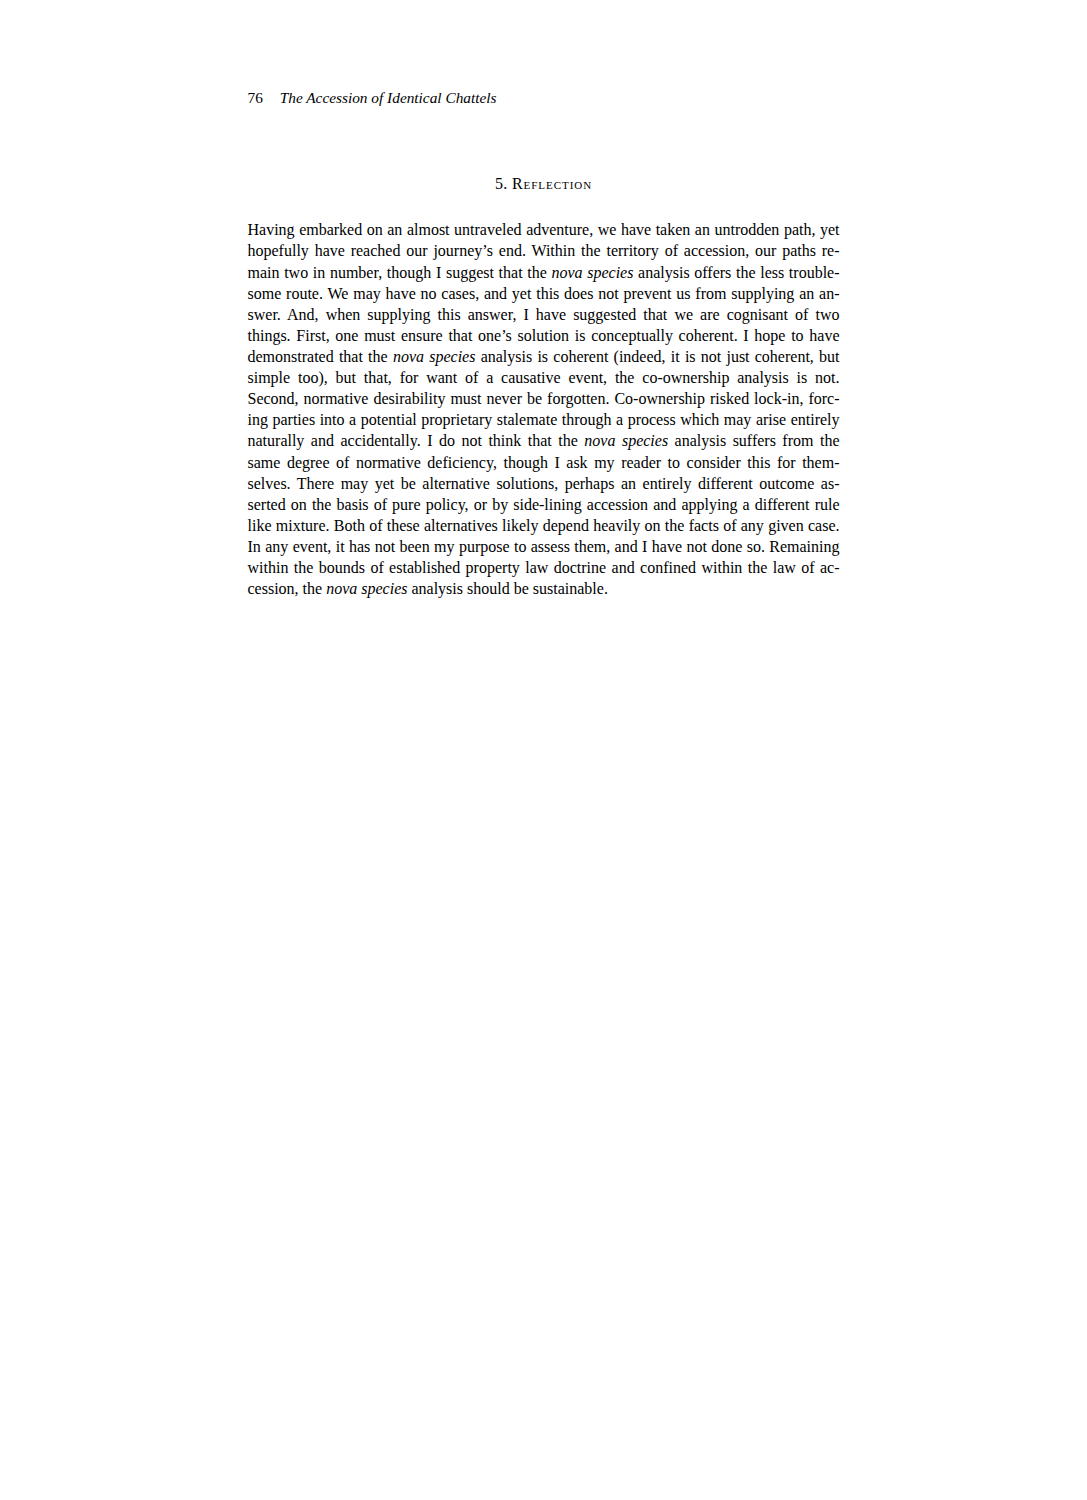76 The Accession of Identical Chattels
5. Reflection
Having embarked on an almost untraveled adventure, we have taken an untrodden path, yet hopefully have reached our journey’s end. Within the territory of accession, our paths remain two in number, though I suggest that the nova species analysis offers the less troublesome route. We may have no cases, and yet this does not prevent us from supplying an answer. And, when supplying this answer, I have suggested that we are cognisant of two things. First, one must ensure that one’s solution is conceptually coherent. I hope to have demonstrated that the nova species analysis is coherent (indeed, it is not just coherent, but simple too), but that, for want of a causative event, the co-ownership analysis is not. Second, normative desirability must never be forgotten. Co-ownership risked lock-in, forcing parties into a potential proprietary stalemate through a process which may arise entirely naturally and accidentally. I do not think that the nova species analysis suffers from the same degree of normative deficiency, though I ask my reader to consider this for themselves. There may yet be alternative solutions, perhaps an entirely different outcome asserted on the basis of pure policy, or by side-lining accession and applying a different rule like mixture. Both of these alternatives likely depend heavily on the facts of any given case. In any event, it has not been my purpose to assess them, and I have not done so. Remaining within the bounds of established property law doctrine and confined within the law of accession, the nova species analysis should be sustainable.